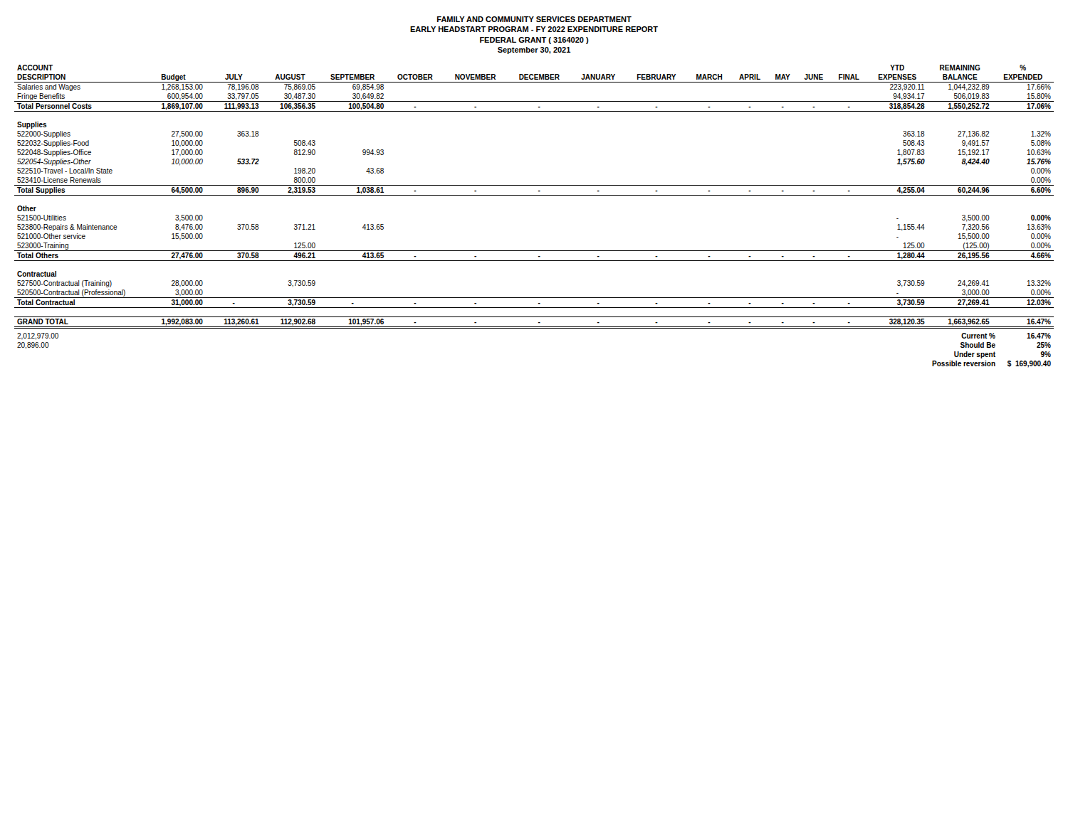FAMILY AND COMMUNITY SERVICES DEPARTMENT
EARLY HEADSTART PROGRAM - FY 2022 EXPENDITURE REPORT
FEDERAL GRANT ( 3164020 )
September 30, 2021
| ACCOUNT | | | | | | | | | | | | | | | YTD | REMAINING | % |
| --- | --- | --- | --- | --- | --- | --- | --- | --- | --- | --- | --- | --- | --- | --- | --- | --- | --- |
| DESCRIPTION | Budget | JULY | AUGUST | SEPTEMBER | OCTOBER | NOVEMBER | DECEMBER | JANUARY | FEBRUARY | MARCH | APRIL | MAY | JUNE | FINAL | EXPENSES | BALANCE | EXPENDED |
| Salaries and Wages | 1,268,153.00 | 78,196.08 | 75,869.05 | 69,854.98 | | | | | | | | | | | 223,920.11 | 1,044,232.89 | 17.66% |
| Fringe Benefits | 600,954.00 | 33,797.05 | 30,487.30 | 30,649.82 | | | | | | | | | | | 94,934.17 | 506,019.83 | 15.80% |
| Total Personnel Costs | 1,869,107.00 | 111,993.13 | 106,356.35 | 100,504.80 | - | - | - | - | - | - | - | - | - | - | 318,854.28 | 1,550,252.72 | 17.06% |
| Supplies | |
| 522000-Supplies | 27,500.00 | 363.18 | | | | | | | | | | | | | 363.18 | 27,136.82 | 1.32% |
| 522032-Supplies-Food | 10,000.00 | | 508.43 | | | | | | | | | | | | 508.43 | 9,491.57 | 5.08% |
| 522048-Supplies-Office | 17,000.00 | | 812.90 | 994.93 | | | | | | | | | | | 1,807.83 | 15,192.17 | 10.63% |
| 522054-Supplies-Other | 10,000.00 | 533.72 | | | | | | | | | | | | | 1,575.60 | 8,424.40 | 15.76% |
| 522510-Travel - Local/In State | | | 198.20 | 43.68 | | | | | | | | | | | | | 0.00% |
| 523410-License Renewals | | | 800.00 | | | | | | | | | | | | | | 0.00% |
| Total Supplies | 64,500.00 | 896.90 | 2,319.53 | 1,038.61 | - | - | - | - | - | - | - | - | - | - | 4,255.04 | 60,244.96 | 6.60% |
| Other | |
| 521500-Utilities | 3,500.00 | | | | | | | | | | | | | | - | 3,500.00 | 0.00% |
| 523800-Repairs & Maintenance | 8,476.00 | 370.58 | 371.21 | 413.65 | | | | | | | | | | | 1,155.44 | 7,320.56 | 13.63% |
| 521000-Other service | 15,500.00 | | | | | | | | | | | | | | - | 15,500.00 | 0.00% |
| 523000-Training | | | 125.00 | | | | | | | | | | | | 125.00 | (125.00) | 0.00% |
| Total Others | 27,476.00 | 370.58 | 496.21 | 413.65 | - | - | - | - | - | - | - | - | - | - | 1,280.44 | 26,195.56 | 4.66% |
| Contractual | |
| 527500-Contractual (Training) | 28,000.00 | | 3,730.59 | | | | | | | | | | | | 3,730.59 | 24,269.41 | 13.32% |
| 520500-Contractual (Professional) | 3,000.00 | | | | | | | | | | | | | | - | 3,000.00 | 0.00% |
| Total Contractual | 31,000.00 | - | 3,730.59 | - | - | - | - | - | - | - | - | - | - | - | 3,730.59 | 27,269.41 | 12.03% |
| GRAND TOTAL | 1,992,083.00 | 113,260.61 | 112,902.68 | 101,957.06 | - | - | - | - | - | - | - | - | - | - | 328,120.35 | 1,663,962.65 | 16.47% |
| 2,012,979.00 | | Current % | 16.47% |
| 20,896.00 | | Should Be | 25% |
| | | Under spent | 9% |
| | | Possible reversion | $ 169,900.40 |